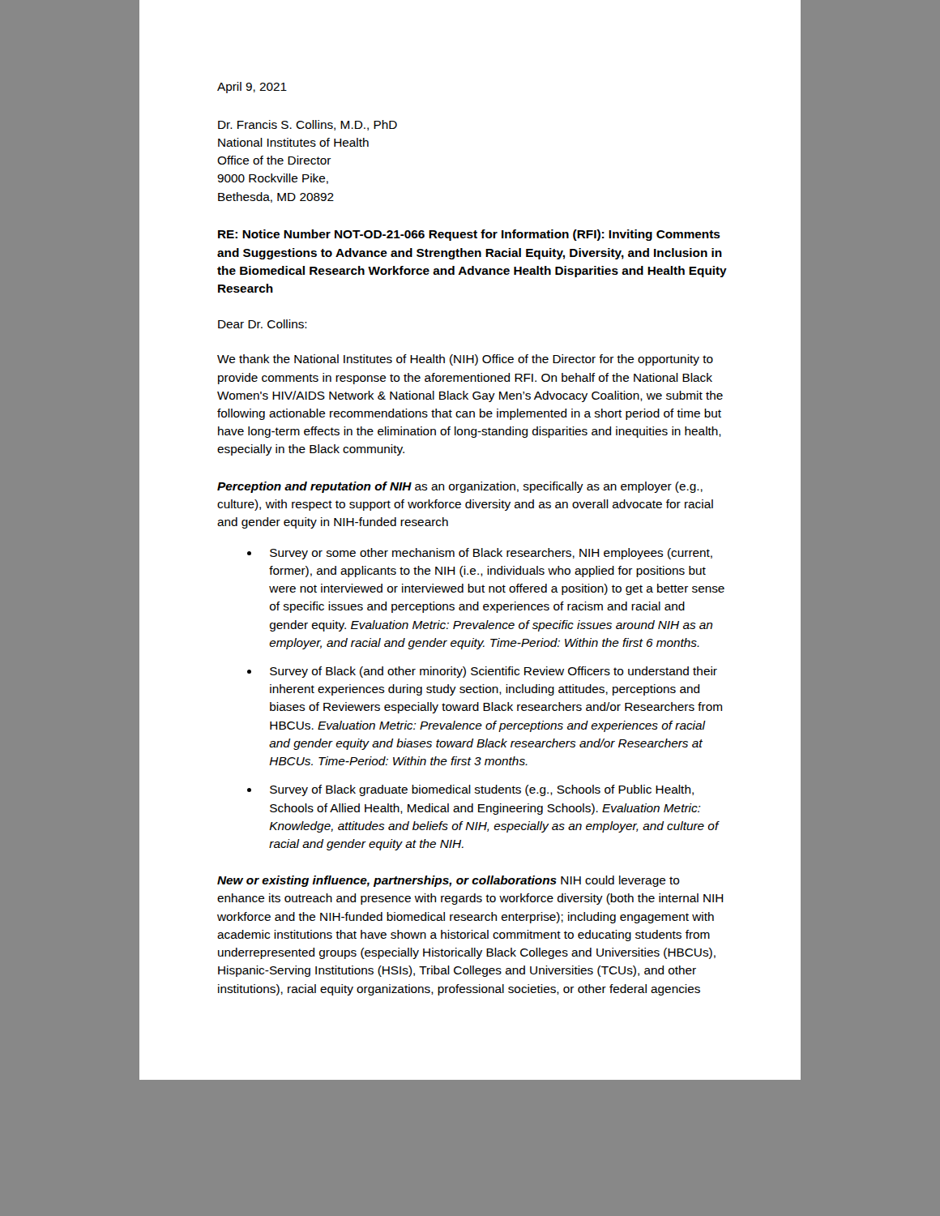April 9, 2021
Dr. Francis S. Collins, M.D., PhD
National Institutes of Health
Office of the Director
9000 Rockville Pike,
Bethesda, MD 20892
RE: Notice Number NOT-OD-21-066 Request for Information (RFI): Inviting Comments and Suggestions to Advance and Strengthen Racial Equity, Diversity, and Inclusion in the Biomedical Research Workforce and Advance Health Disparities and Health Equity Research
Dear Dr. Collins:
We thank the National Institutes of Health (NIH) Office of the Director for the opportunity to provide comments in response to the aforementioned RFI. On behalf of the National Black Women's HIV/AIDS Network & National Black Gay Men’s Advocacy Coalition, we submit the following actionable recommendations that can be implemented in a short period of time but have long-term effects in the elimination of long-standing disparities and inequities in health, especially in the Black community.
Perception and reputation of NIH as an organization, specifically as an employer (e.g., culture), with respect to support of workforce diversity and as an overall advocate for racial and gender equity in NIH-funded research
Survey or some other mechanism of Black researchers, NIH employees (current, former), and applicants to the NIH (i.e., individuals who applied for positions but were not interviewed or interviewed but not offered a position) to get a better sense of specific issues and perceptions and experiences of racism and racial and gender equity. Evaluation Metric: Prevalence of specific issues around NIH as an employer, and racial and gender equity. Time-Period: Within the first 6 months.
Survey of Black (and other minority) Scientific Review Officers to understand their inherent experiences during study section, including attitudes, perceptions and biases of Reviewers especially toward Black researchers and/or Researchers from HBCUs. Evaluation Metric: Prevalence of perceptions and experiences of racial and gender equity and biases toward Black researchers and/or Researchers at HBCUs. Time-Period: Within the first 3 months.
Survey of Black graduate biomedical students (e.g., Schools of Public Health, Schools of Allied Health, Medical and Engineering Schools). Evaluation Metric: Knowledge, attitudes and beliefs of NIH, especially as an employer, and culture of racial and gender equity at the NIH.
New or existing influence, partnerships, or collaborations NIH could leverage to enhance its outreach and presence with regards to workforce diversity (both the internal NIH workforce and the NIH-funded biomedical research enterprise); including engagement with academic institutions that have shown a historical commitment to educating students from underrepresented groups (especially Historically Black Colleges and Universities (HBCUs), Hispanic-Serving Institutions (HSIs), Tribal Colleges and Universities (TCUs), and other institutions), racial equity organizations, professional societies, or other federal agencies